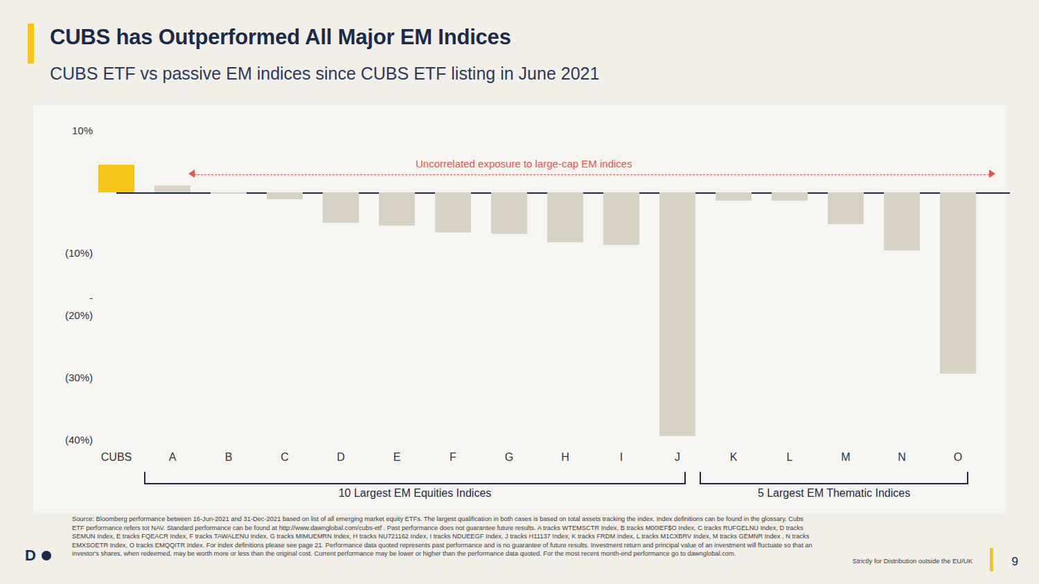CUBS has Outperformed All Major EM Indices
CUBS ETF vs passive EM indices since CUBS ETF listing in June 2021
10%
-
(10%)
(20%)
(30%)
(40%)
Uncorrelated exposure to large-cap EM indices
CUBS
A
B
C
D
E
F
G
H
I
J
K
L
M
N
O
10 Largest EM Equities Indices
5 Largest EM Thematic Indices
Source: Bloomberg performance between 16-Jun-2021 and 31-Dec-2021 based on list of all emerging market equity ETFs. The largest qualification in both cases is based on total assets tracking the index. Index definitions can be found in the glossary. Cubs ETF performance refers tot NAV. Standard performance can be found at http://www.dawnglobal.com/cubs-etf . Past performance does not guarantee future results. A tracks WTEMSCTR Index, B tracks M00IEF$O Index, C tracks RUFGELNU Index, D tracks SEMUN Index, E tracks FQEACR Index, F tracks TAWALENU Index, G tracks MIMUEMRN Index, H tracks NU721162 Index, I tracks NDUEEGF Index, J tracks H11137 Index, K tracks FRDM Index, L tracks M1CXBRV Index, M tracks GEMNR Index , N tracks EMXSOETR Index, O tracks EMQQITR Index. For index definitions please see page 21. Performance data quoted represents past performance and is no guarantee of future results. Investment return and principal value of an investment will fluctuate so that an investor's shares, when redeemed, may be worth more or less than the original cost. Current performance may be lower or higher than the performance data quoted. For the most recent month-end performance go to dawnglobal.com.
Strictly for Distribution outside the EU/UK
9
D